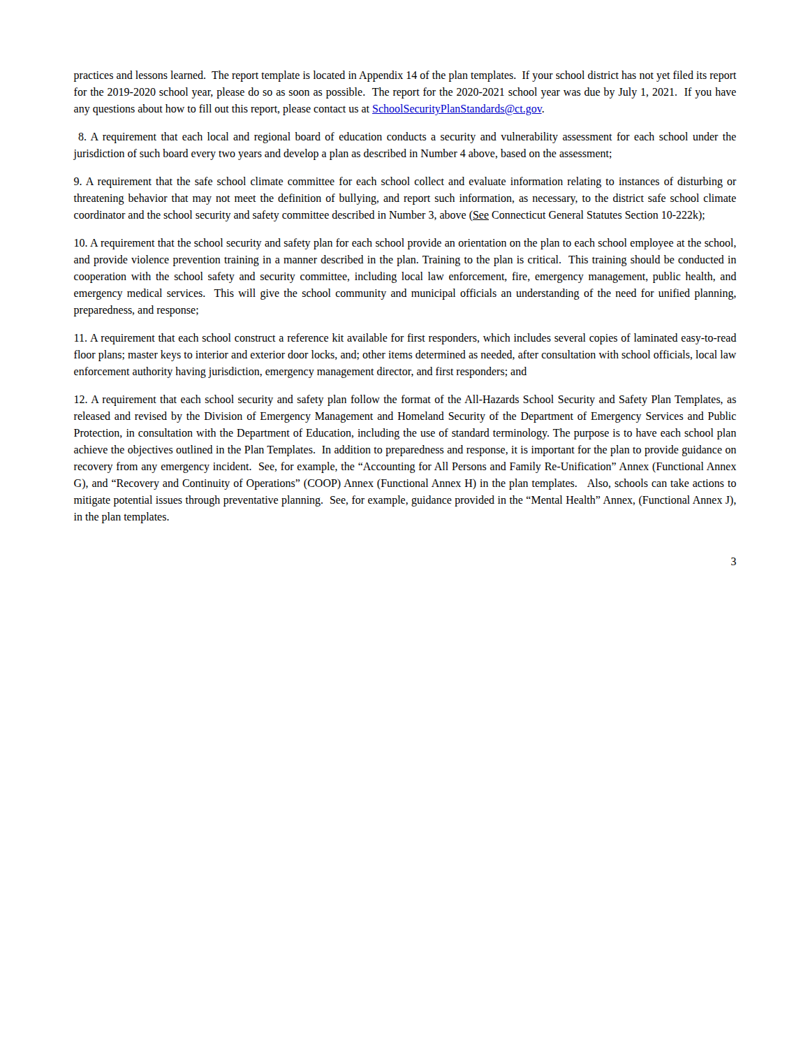practices and lessons learned. The report template is located in Appendix 14 of the plan templates. If your school district has not yet filed its report for the 2019-2020 school year, please do so as soon as possible. The report for the 2020-2021 school year was due by July 1, 2021. If you have any questions about how to fill out this report, please contact us at SchoolSecurityPlanStandards@ct.gov.
8. A requirement that each local and regional board of education conducts a security and vulnerability assessment for each school under the jurisdiction of such board every two years and develop a plan as described in Number 4 above, based on the assessment;
9. A requirement that the safe school climate committee for each school collect and evaluate information relating to instances of disturbing or threatening behavior that may not meet the definition of bullying, and report such information, as necessary, to the district safe school climate coordinator and the school security and safety committee described in Number 3, above (See Connecticut General Statutes Section 10-222k);
10. A requirement that the school security and safety plan for each school provide an orientation on the plan to each school employee at the school, and provide violence prevention training in a manner described in the plan. Training to the plan is critical. This training should be conducted in cooperation with the school safety and security committee, including local law enforcement, fire, emergency management, public health, and emergency medical services. This will give the school community and municipal officials an understanding of the need for unified planning, preparedness, and response;
11. A requirement that each school construct a reference kit available for first responders, which includes several copies of laminated easy-to-read floor plans; master keys to interior and exterior door locks, and; other items determined as needed, after consultation with school officials, local law enforcement authority having jurisdiction, emergency management director, and first responders; and
12. A requirement that each school security and safety plan follow the format of the All-Hazards School Security and Safety Plan Templates, as released and revised by the Division of Emergency Management and Homeland Security of the Department of Emergency Services and Public Protection, in consultation with the Department of Education, including the use of standard terminology. The purpose is to have each school plan achieve the objectives outlined in the Plan Templates. In addition to preparedness and response, it is important for the plan to provide guidance on recovery from any emergency incident. See, for example, the “Accounting for All Persons and Family Re-Unification” Annex (Functional Annex G), and “Recovery and Continuity of Operations” (COOP) Annex (Functional Annex H) in the plan templates. Also, schools can take actions to mitigate potential issues through preventative planning. See, for example, guidance provided in the “Mental Health” Annex, (Functional Annex J), in the plan templates.
3